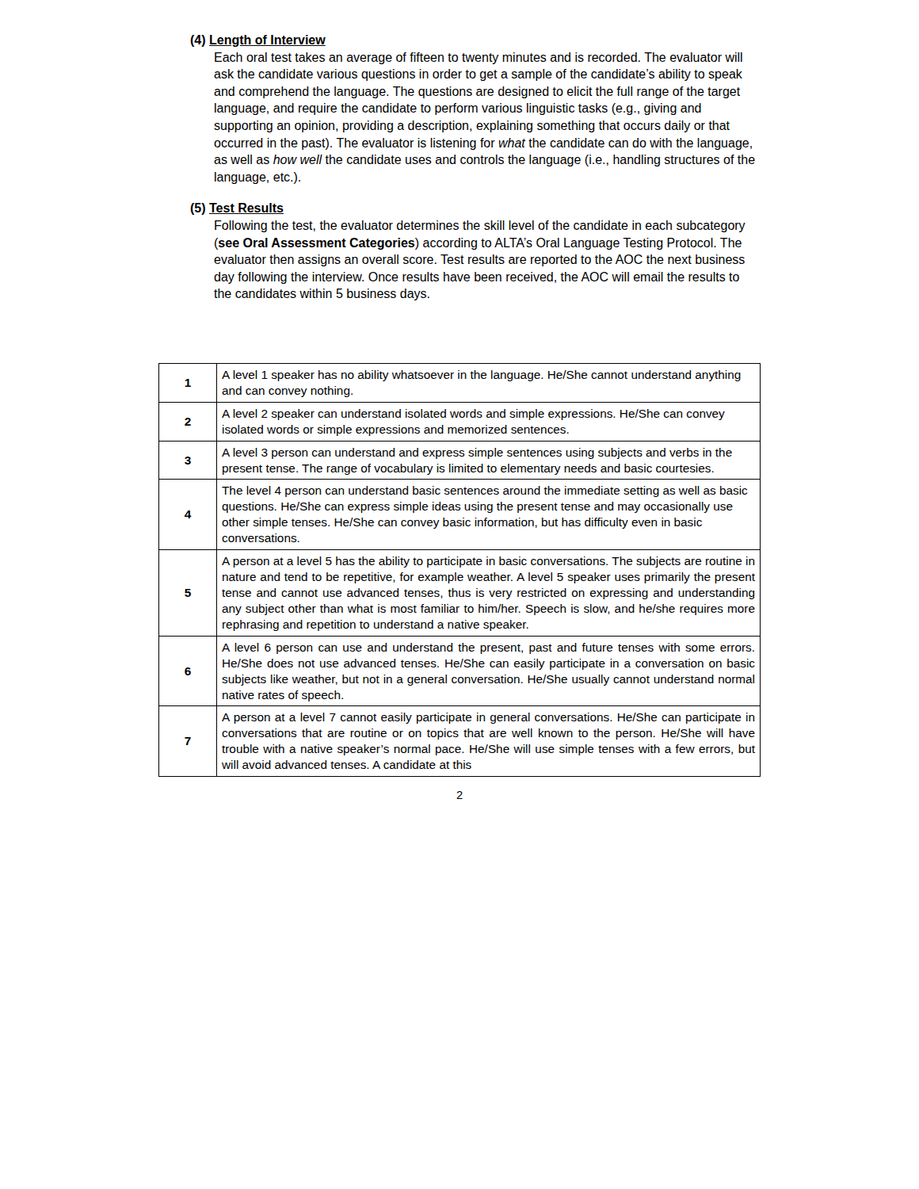(4) Length of Interview
Each oral test takes an average of fifteen to twenty minutes and is recorded. The evaluator will ask the candidate various questions in order to get a sample of the candidate’s ability to speak and comprehend the language. The questions are designed to elicit the full range of the target language, and require the candidate to perform various linguistic tasks (e.g., giving and supporting an opinion, providing a description, explaining something that occurs daily or that occurred in the past). The evaluator is listening for what the candidate can do with the language, as well as how well the candidate uses and controls the language (i.e., handling structures of the language, etc.).
(5) Test Results
Following the test, the evaluator determines the skill level of the candidate in each subcategory (see Oral Assessment Categories) according to ALTA’s Oral Language Testing Protocol. The evaluator then assigns an overall score. Test results are reported to the AOC the next business day following the interview. Once results have been received, the AOC will email the results to the candidates within 5 business days.
| 1 | A level 1 speaker has no ability whatsoever in the language. He/She cannot understand anything and can convey nothing. |
| 2 | A level 2 speaker can understand isolated words and simple expressions. He/She can convey isolated words or simple expressions and memorized sentences. |
| 3 | A level 3 person can understand and express simple sentences using subjects and verbs in the present tense. The range of vocabulary is limited to elementary needs and basic courtesies. |
| 4 | The level 4 person can understand basic sentences around the immediate setting as well as basic questions. He/She can express simple ideas using the present tense and may occasionally use other simple tenses. He/She can convey basic information, but has difficulty even in basic conversations. |
| 5 | A person at a level 5 has the ability to participate in basic conversations. The subjects are routine in nature and tend to be repetitive, for example weather. A level 5 speaker uses primarily the present tense and cannot use advanced tenses, thus is very restricted on expressing and understanding any subject other than what is most familiar to him/her. Speech is slow, and he/she requires more rephrasing and repetition to understand a native speaker. |
| 6 | A level 6 person can use and understand the present, past and future tenses with some errors. He/She does not use advanced tenses. He/She can easily participate in a conversation on basic subjects like weather, but not in a general conversation. He/She usually cannot understand normal native rates of speech. |
| 7 | A person at a level 7 cannot easily participate in general conversations. He/She can participate in conversations that are routine or on topics that are well known to the person. He/She will have trouble with a native speaker’s normal pace. He/She will use simple tenses with a few errors, but will avoid advanced tenses. A candidate at this |
2